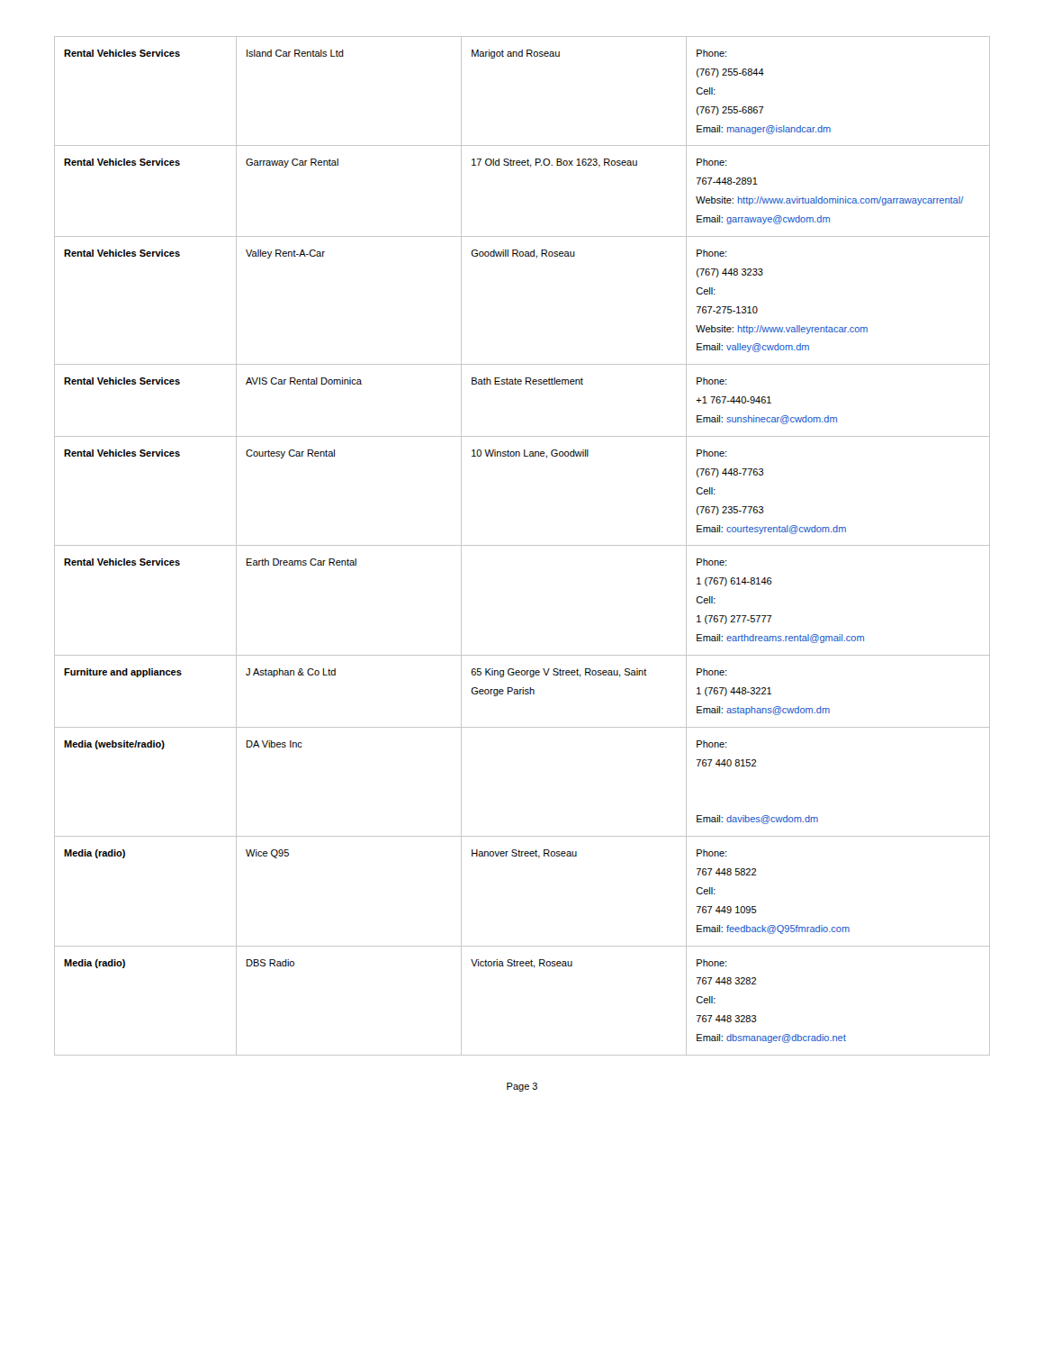| Rental Vehicles Services | Island Car Rentals Ltd | Marigot and Roseau | Phone: (767) 255-6844 Cell: (767) 255-6867 Email: manager@islandcar.dm |
| Rental Vehicles Services | Garraway Car Rental | 17 Old Street, P.O. Box 1623, Roseau | Phone: 767-448-2891 Website: http://www.avirtualdominica.com/garrawaycarrental/ Email: garrawaye@cwdom.dm |
| Rental Vehicles Services | Valley Rent-A-Car | Goodwill Road, Roseau | Phone: (767) 448 3233 Cell: 767-275-1310 Website: http://www.valleyrentacar.com Email: valley@cwdom.dm |
| Rental Vehicles Services | AVIS Car Rental Dominica | Bath Estate Resettlement | Phone: +1 767-440-9461 Email: sunshinecar@cwdom.dm |
| Rental Vehicles Services | Courtesy Car Rental | 10 Winston Lane, Goodwill | Phone: (767) 448-7763 Cell: (767) 235-7763 Email: courtesyrental@cwdom.dm |
| Rental Vehicles Services | Earth Dreams Car Rental | | Phone: 1 (767) 614-8146 Cell: 1 (767) 277-5777 Email: earthdreams.rental@gmail.com |
| Furniture and appliances | J Astaphan & Co Ltd | 65 King George V Street, Roseau, Saint George Parish | Phone: 1 (767) 448-3221 Email: astaphans@cwdom.dm |
| Media (website/radio) | DA Vibes Inc | | Phone: 767 440 8152 Email: davibes@cwdom.dm |
| Media (radio) | Wice Q95 | Hanover Street, Roseau | Phone: 767 448 5822 Cell: 767 449 1095 Email: feedback@Q95fmradio.com |
| Media (radio) | DBS Radio | Victoria Street, Roseau | Phone: 767 448 3282 Cell: 767 448 3283 Email: dbsmanager@dbcradio.net |
Page 3